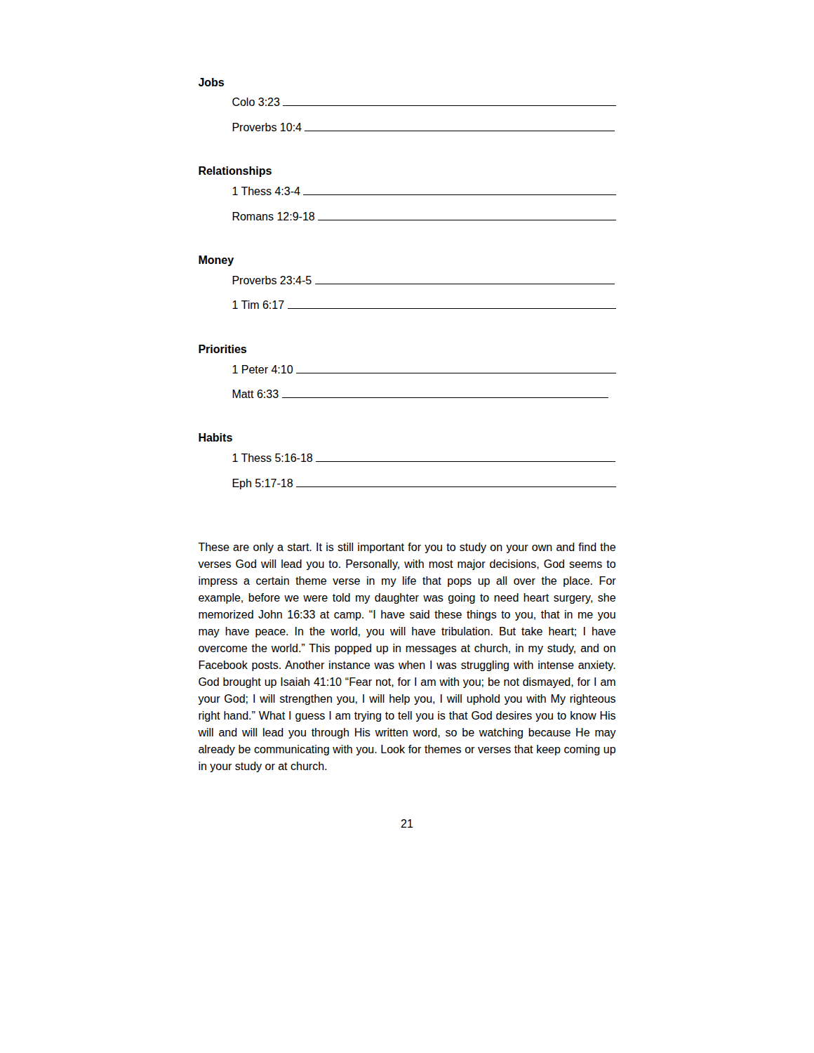Jobs
Colo 3:23
Proverbs 10:4
Relationships
1 Thess 4:3-4
Romans 12:9-18
Money
Proverbs 23:4-5
1 Tim 6:17
Priorities
1 Peter 4:10
Matt 6:33
Habits
1 Thess 5:16-18
Eph 5:17-18
These are only a start. It is still important for you to study on your own and find the verses God will lead you to. Personally, with most major decisions, God seems to impress a certain theme verse in my life that pops up all over the place. For example, before we were told my daughter was going to need heart surgery, she memorized John 16:33 at camp. “I have said these things to you, that in me you may have peace. In the world, you will have tribulation. But take heart; I have overcome the world.” This popped up in messages at church, in my study, and on Facebook posts. Another instance was when I was struggling with intense anxiety. God brought up Isaiah 41:10 “Fear not, for I am with you; be not dismayed, for I am your God; I will strengthen you, I will help you, I will uphold you with My righteous right hand.” What I guess I am trying to tell you is that God desires you to know His will and will lead you through His written word, so be watching because He may already be communicating with you. Look for themes or verses that keep coming up in your study or at church.
21